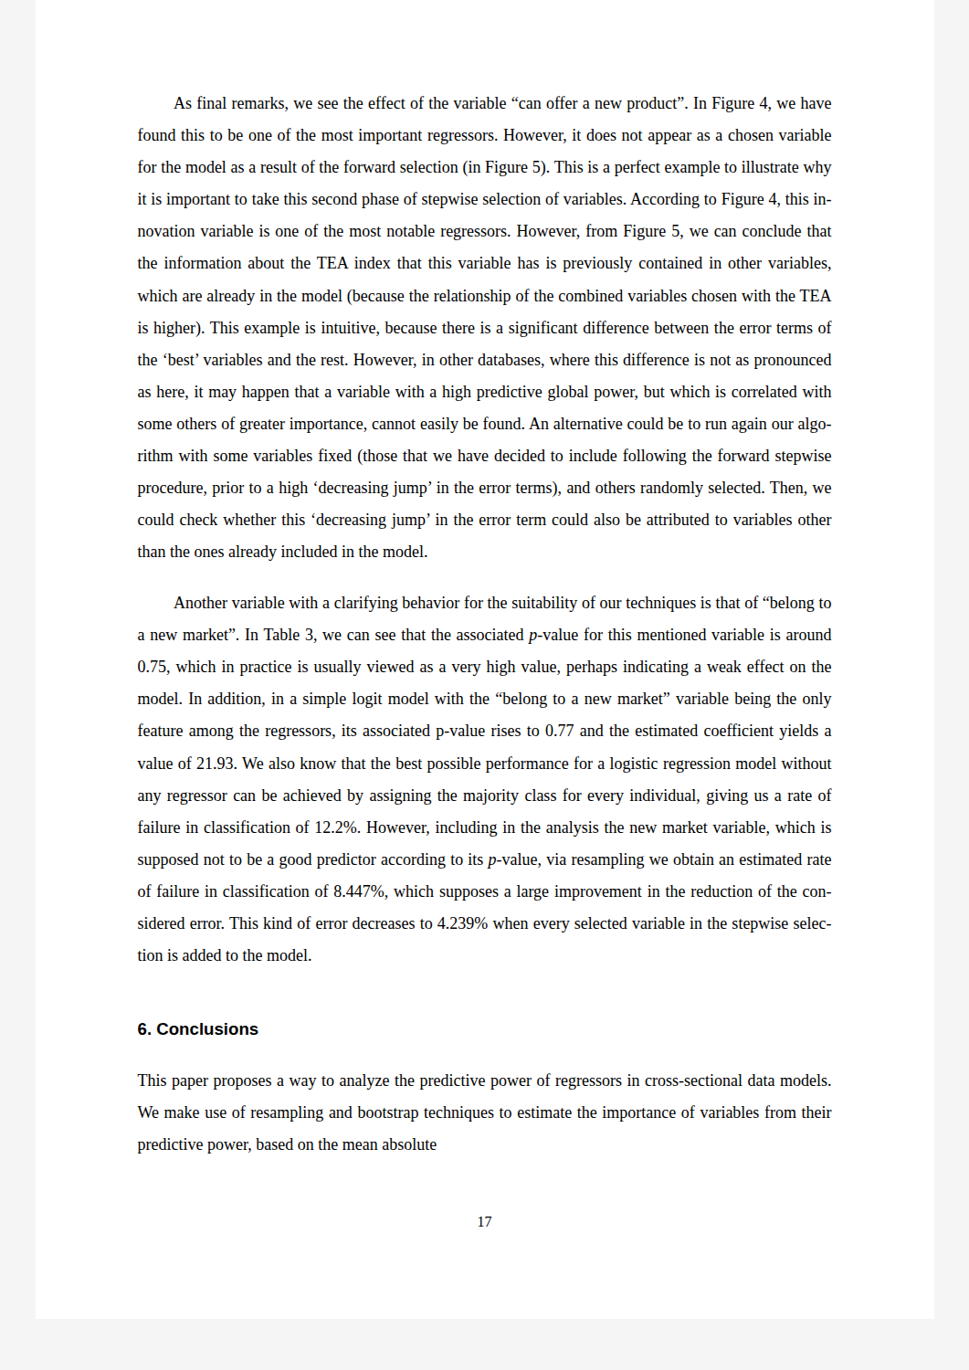As final remarks, we see the effect of the variable “can offer a new product”. In Figure 4, we have found this to be one of the most important regressors. However, it does not appear as a chosen variable for the model as a result of the forward selection (in Figure 5). This is a perfect example to illustrate why it is important to take this second phase of stepwise selection of variables. According to Figure 4, this innovation variable is one of the most notable regressors. However, from Figure 5, we can conclude that the information about the TEA index that this variable has is previously contained in other variables, which are already in the model (because the relationship of the combined variables chosen with the TEA is higher). This example is intuitive, because there is a significant difference between the error terms of the ‘best’ variables and the rest. However, in other databases, where this difference is not as pronounced as here, it may happen that a variable with a high predictive global power, but which is correlated with some others of greater importance, cannot easily be found. An alternative could be to run again our algorithm with some variables fixed (those that we have decided to include following the forward stepwise procedure, prior to a high ‘decreasing jump’ in the error terms), and others randomly selected. Then, we could check whether this ‘decreasing jump’ in the error term could also be attributed to variables other than the ones already included in the model.
Another variable with a clarifying behavior for the suitability of our techniques is that of “belong to a new market”. In Table 3, we can see that the associated p-value for this mentioned variable is around 0.75, which in practice is usually viewed as a very high value, perhaps indicating a weak effect on the model. In addition, in a simple logit model with the “belong to a new market” variable being the only feature among the regressors, its associated p-value rises to 0.77 and the estimated coefficient yields a value of 21.93. We also know that the best possible performance for a logistic regression model without any regressor can be achieved by assigning the majority class for every individual, giving us a rate of failure in classification of 12.2%. However, including in the analysis the new market variable, which is supposed not to be a good predictor according to its p-value, via resampling we obtain an estimated rate of failure in classification of 8.447%, which supposes a large improvement in the reduction of the considered error. This kind of error decreases to 4.239% when every selected variable in the stepwise selection is added to the model.
6. Conclusions
This paper proposes a way to analyze the predictive power of regressors in cross-sectional data models. We make use of resampling and bootstrap techniques to estimate the importance of variables from their predictive power, based on the mean absolute
17